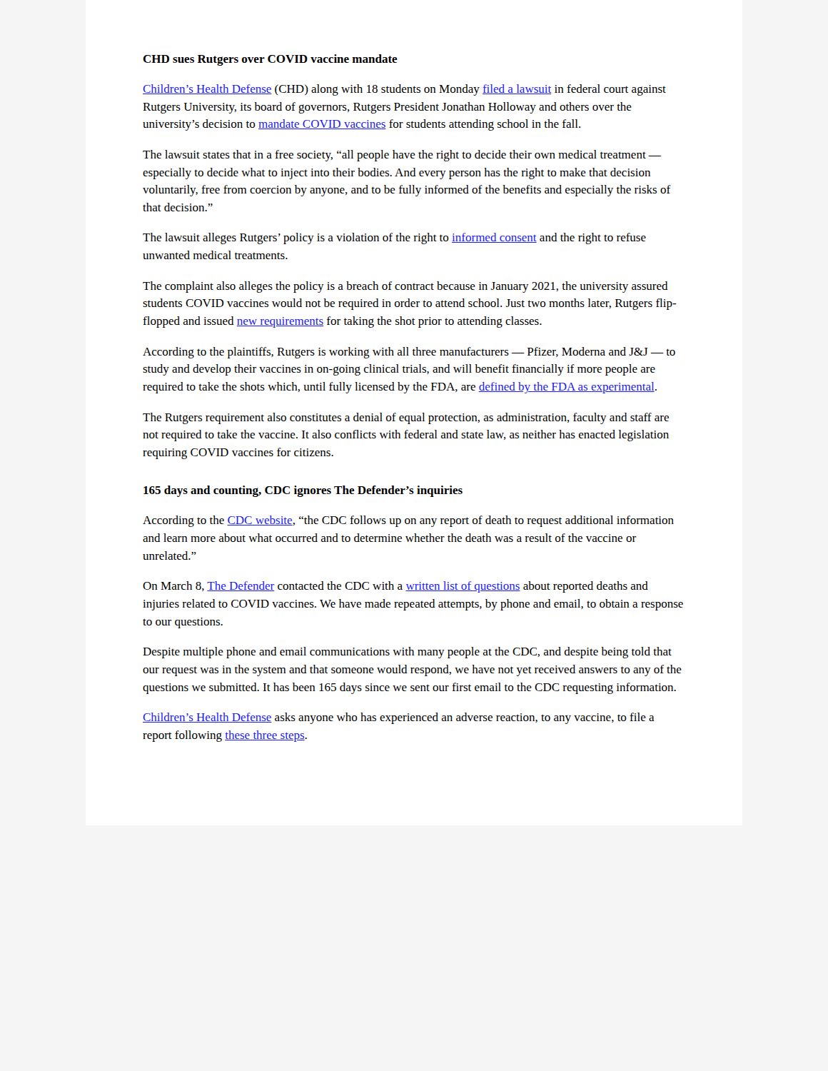CHD sues Rutgers over COVID vaccine mandate
Children’s Health Defense (CHD) along with 18 students on Monday filed a lawsuit in federal court against Rutgers University, its board of governors, Rutgers President Jonathan Holloway and others over the university’s decision to mandate COVID vaccines for students attending school in the fall.
The lawsuit states that in a free society, “all people have the right to decide their own medical treatment — especially to decide what to inject into their bodies. And every person has the right to make that decision voluntarily, free from coercion by anyone, and to be fully informed of the benefits and especially the risks of that decision.”
The lawsuit alleges Rutgers’ policy is a violation of the right to informed consent and the right to refuse unwanted medical treatments.
The complaint also alleges the policy is a breach of contract because in January 2021, the university assured students COVID vaccines would not be required in order to attend school. Just two months later, Rutgers flip-flopped and issued new requirements for taking the shot prior to attending classes.
According to the plaintiffs, Rutgers is working with all three manufacturers — Pfizer, Moderna and J&J — to study and develop their vaccines in on-going clinical trials, and will benefit financially if more people are required to take the shots which, until fully licensed by the FDA, are defined by the FDA as experimental.
The Rutgers requirement also constitutes a denial of equal protection, as administration, faculty and staff are not required to take the vaccine. It also conflicts with federal and state law, as neither has enacted legislation requiring COVID vaccines for citizens.
165 days and counting, CDC ignores The Defender’s inquiries
According to the CDC website, “the CDC follows up on any report of death to request additional information and learn more about what occurred and to determine whether the death was a result of the vaccine or unrelated.”
On March 8, The Defender contacted the CDC with a written list of questions about reported deaths and injuries related to COVID vaccines. We have made repeated attempts, by phone and email, to obtain a response to our questions.
Despite multiple phone and email communications with many people at the CDC, and despite being told that our request was in the system and that someone would respond, we have not yet received answers to any of the questions we submitted. It has been 165 days since we sent our first email to the CDC requesting information.
Children’s Health Defense asks anyone who has experienced an adverse reaction, to any vaccine, to file a report following these three steps.